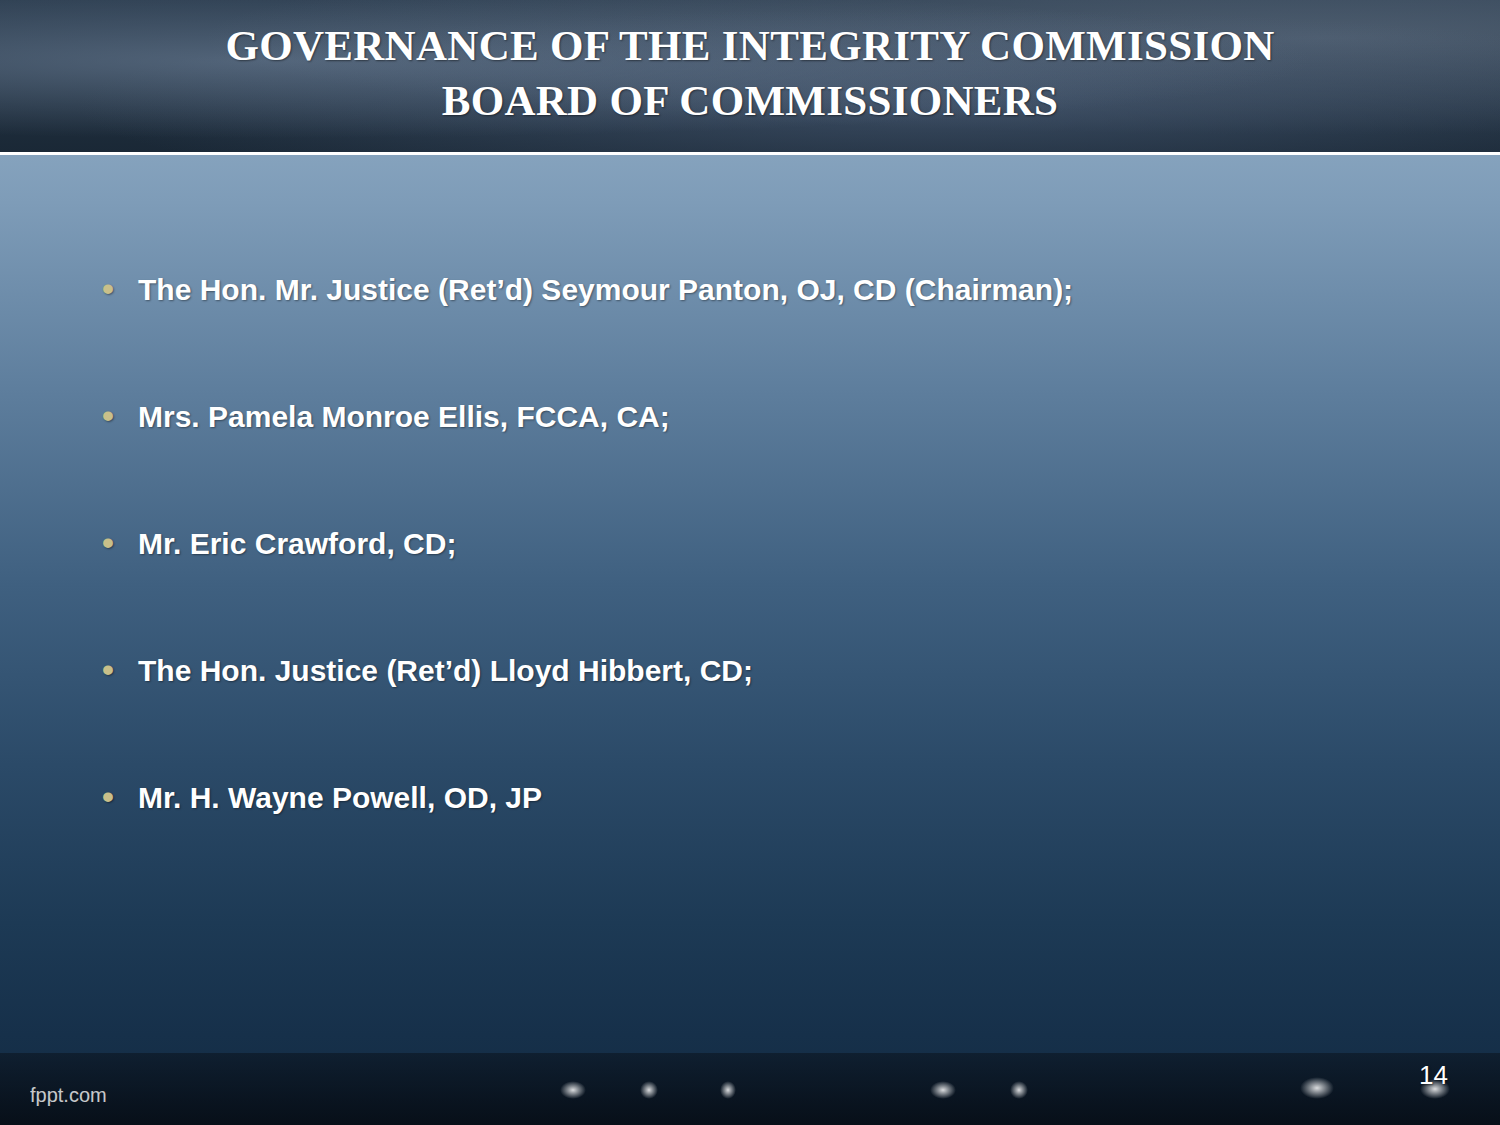GOVERNANCE OF THE INTEGRITY COMMISSION
BOARD OF COMMISSIONERS
The Hon. Mr. Justice (Ret’d) Seymour Panton, OJ, CD (Chairman);
Mrs. Pamela Monroe Ellis, FCCA, CA;
Mr. Eric Crawford, CD;
The Hon. Justice (Ret’d) Lloyd Hibbert, CD;
Mr. H. Wayne Powell, OD, JP
14
fppt.com